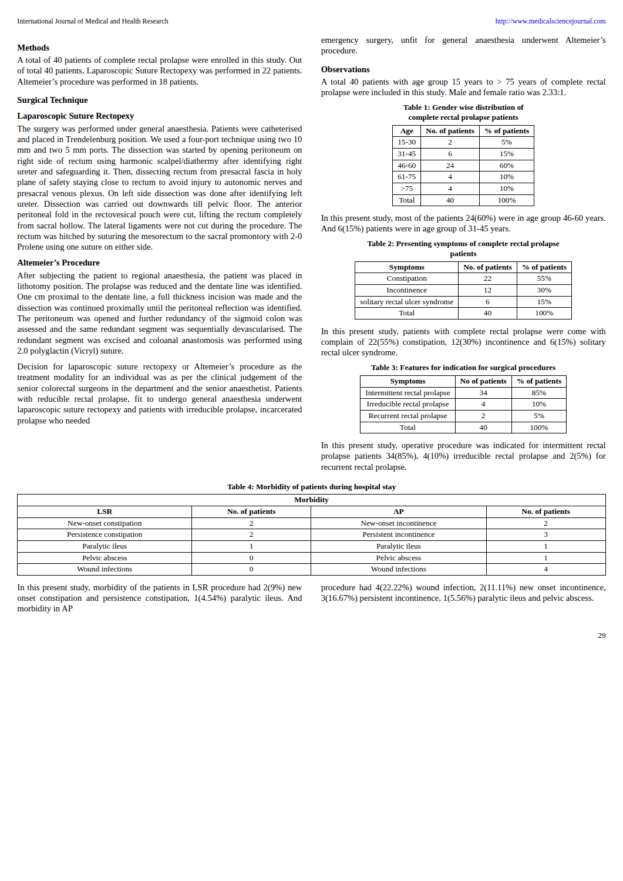International Journal of Medical and Health Research http://www.medicalsciencejournal.com
Methods
A total of 40 patients of complete rectal prolapse were enrolled in this study. Out of total 40 patients, Laparoscopic Suture Rectopexy was performed in 22 patients. Altemeier’s procedure was performed in 18 patients.
Surgical Technique
Laparoscopic Suture Rectopexy
The surgery was performed under general anaesthesia. Patients were catheterised and placed in Trendelenburg position. We used a four-port technique using two 10 mm and two 5 mm ports. The dissection was started by opening peritoneum on right side of rectum using harmonic scalpel/diathermy after identifying right ureter and safeguarding it. Then, dissecting rectum from presacral fascia in holy plane of safety staying close to rectum to avoid injury to autonomic nerves and presacral venous plexus. On left side dissection was done after identifying left ureter. Dissection was carried out downwards till pelvic floor. The anterior peritoneal fold in the rectovesical pouch were cut, lifting the rectum completely from sacral hollow. The lateral ligaments were not cut during the procedure. The rectum was hitched by suturing the mesorectum to the sacral promontory with 2-0 Prolene using one suture on either side.
Altemeier’s Procedure
After subjecting the patient to regional anaesthesia, the patient was placed in lithotomy position. The prolapse was reduced and the dentate line was identified. One cm proximal to the dentate line, a full thickness incision was made and the dissection was continued proximally until the peritoneal reflection was identified. The peritoneum was opened and further redundancy of the sigmoid colon was assessed and the same redundant segment was sequentially devascularised. The redundant segment was excised and coloanal anastomosis was performed using 2.0 polyglactin (Vicryl) suture.
Decision for laparoscopic suture rectopexy or Altemeier’s procedure as the treatment modality for an individual was as per the clinical judgement of the senior colorectal surgeons in the department and the senior anaesthetist. Patients with reducible rectal prolapse, fit to undergo general anaesthesia underwent laparoscopic suture rectopexy and patients with irreducible prolapse, incarcerated prolapse who needed
emergency surgery, unfit for general anaesthesia underwent Altemeier’s procedure.
Observations
A total 40 patients with age group 15 years to > 75 years of complete rectal prolapse were included in this study. Male and female ratio was 2.33:1.
Table 1: Gender wise distribution of complete rectal prolapse patients
| Age | No. of patients | % of patients |
| --- | --- | --- |
| 15-30 | 2 | 5% |
| 31-45 | 6 | 15% |
| 46-60 | 24 | 60% |
| 61-75 | 4 | 10% |
| >75 | 4 | 10% |
| Total | 40 | 100% |
In this present study, most of the patients 24(60%) were in age group 46-60 years. And 6(15%) patients were in age group of 31-45 years.
Table 2: Presenting symptoms of complete rectal prolapse patients
| Symptoms | No. of patients | % of patients |
| --- | --- | --- |
| Constipation | 22 | 55% |
| Incontinence | 12 | 30% |
| solitary rectal ulcer syndrome | 6 | 15% |
| Total | 40 | 100% |
In this present study, patients with complete rectal prolapse were come with complain of 22(55%) constipation, 12(30%) incontinence and 6(15%) solitary rectal ulcer syndrome.
Table 3: Features for indication for surgical procedures
| Symptoms | No of patients | % of patients |
| --- | --- | --- |
| Intermittent rectal prolapse | 34 | 85% |
| Irreducible rectal prolapse | 4 | 10% |
| Recurrent rectal prolapse | 2 | 5% |
| Total | 40 | 100% |
In this present study, operative procedure was indicated for intermittent rectal prolapse patients 34(85%), 4(10%) irreducible rectal prolapse and 2(5%) for recurrent rectal prolapse.
Table 4: Morbidity of patients during hospital stay
| Morbidity |
| --- |
| LSR | No. of patients | AP | No. of patients |
| New-onset constipation | 2 | New-onset incontinence | 2 |
| Persistence constipation | 2 | Persistent incontinence | 3 |
| Paralytic ileus | 1 | Paralytic ileus | 1 |
| Pelvic abscess | 0 | Pelvic abscess | 1 |
| Wound infections | 0 | Wound infections | 4 |
In this present study, morbidity of the patients in LSR procedure had 2(9%) new onset constipation and persistence constipation, 1(4.54%) paralytic ileus. And morbidity in AP
procedure had 4(22.22%) wound infection, 2(11.11%) new onset incontinence, 3(16.67%) persistent incontinence, 1(5.56%) paralytic ileus and pelvic abscess.
29